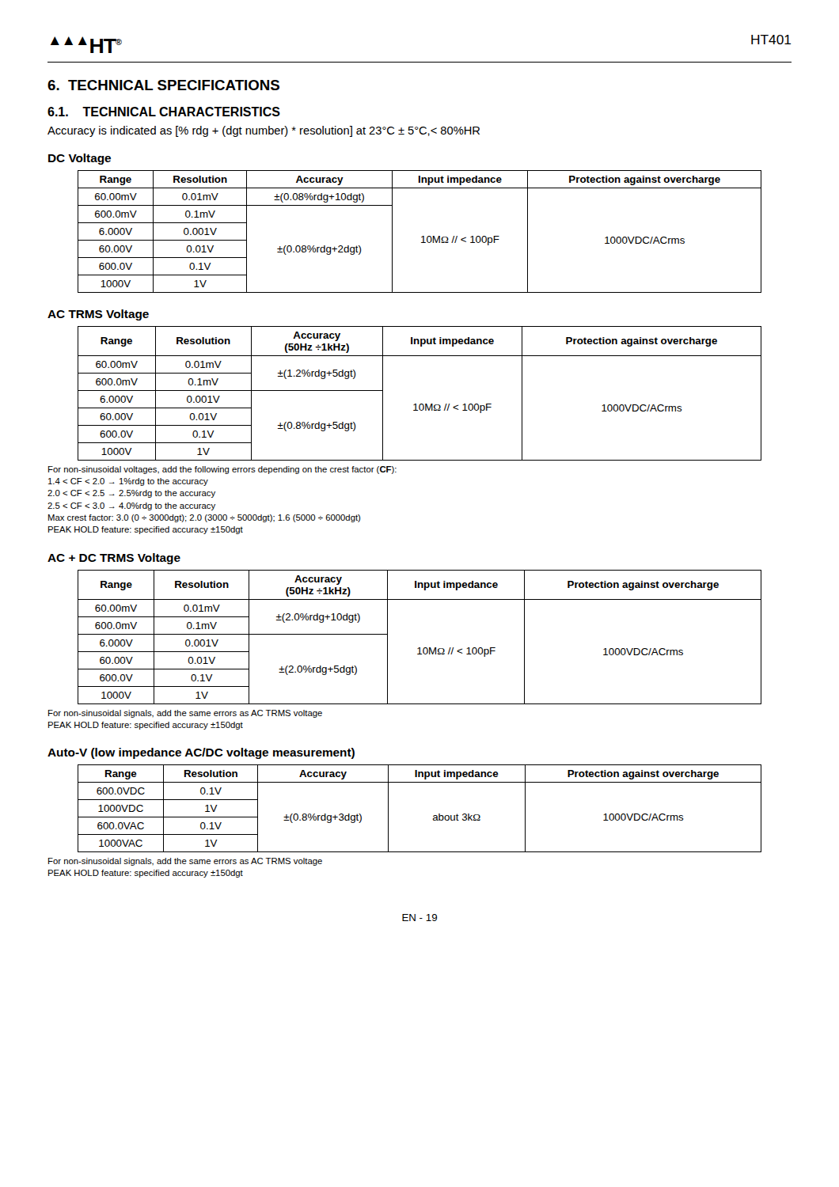▲▲▲HT®
HT401
6. TECHNICAL SPECIFICATIONS
6.1. TECHNICAL CHARACTERISTICS
Accuracy is indicated as [% rdg + (dgt number) * resolution] at 23°C ± 5°C,< 80%HR
DC Voltage
| Range | Resolution | Accuracy | Input impedance | Protection against overcharge |
| --- | --- | --- | --- | --- |
| 60.00mV | 0.01mV | ±(0.08%rdg+10dgt) | 10M Ω // < 100pF | 1000VDC/ACrms |
| 600.0mV | 0.1mV | ±(0.08%rdg+2dgt) |
| 6.000V | 0.001V |
| 60.00V | 0.01V |
| 600.0V | 0.1V |
| 1000V | 1V |
AC TRMS Voltage
| Range | Resolution | Accuracy (50Hz ÷1kHz) | Input impedance | Protection against overcharge |
| --- | --- | --- | --- | --- |
| 60.00mV | 0.01mV | ±(1.2%rdg+5dgt) | 10M Ω // < 100pF | 1000VDC/ACrms |
| 600.0mV | 0.1mV |
| 6.000V | 0.001V | ±(0.8%rdg+5dgt) |
| 60.00V | 0.01V |
| 600.0V | 0.1V |
| 1000V | 1V |
For non-sinusoidal voltages, add the following errors depending on the crest factor (CF):
1.4 < CF < 2.0 → 1%rdg to the accuracy
2.0 < CF < 2.5 → 2.5%rdg to the accuracy
2.5 < CF < 3.0 → 4.0%rdg to the accuracy
Max crest factor: 3.0 (0 ÷ 3000dgt); 2.0 (3000 ÷ 5000dgt); 1.6 (5000 ÷ 6000dgt)
PEAK HOLD feature: specified accuracy ±150dgt
AC + DC TRMS Voltage
| Range | Resolution | Accuracy (50Hz ÷1kHz) | Input impedance | Protection against overcharge |
| --- | --- | --- | --- | --- |
| 60.00mV | 0.01mV | ±(2.0%rdg+10dgt) | 10M Ω // < 100pF | 1000VDC/ACrms |
| 600.0mV | 0.1mV |
| 6.000V | 0.001V | ±(2.0%rdg+5dgt) |
| 60.00V | 0.01V |
| 600.0V | 0.1V |
| 1000V | 1V |
For non-sinusoidal signals, add the same errors as AC TRMS voltage
PEAK HOLD feature: specified accuracy ±150dgt
Auto-V (low impedance AC/DC voltage measurement)
| Range | Resolution | Accuracy | Input impedance | Protection against overcharge |
| --- | --- | --- | --- | --- |
| 600.0VDC | 0.1V | ±(0.8%rdg+3dgt) | about 3k Ω | 1000VDC/ACrms |
| 1000VDC | 1V |
| 600.0VAC | 0.1V |
| 1000VAC | 1V |
For non-sinusoidal signals, add the same errors as AC TRMS voltage
PEAK HOLD feature: specified accuracy ±150dgt
EN - 19